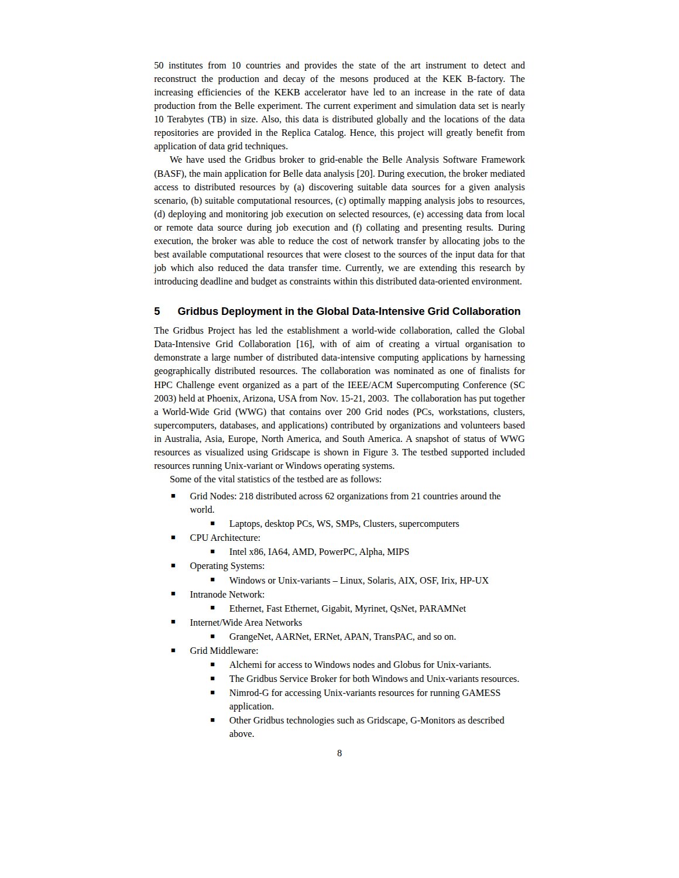50 institutes from 10 countries and provides the state of the art instrument to detect and reconstruct the production and decay of the mesons produced at the KEK B-factory. The increasing efficiencies of the KEKB accelerator have led to an increase in the rate of data production from the Belle experiment. The current experiment and simulation data set is nearly 10 Terabytes (TB) in size. Also, this data is distributed globally and the locations of the data repositories are provided in the Replica Catalog. Hence, this project will greatly benefit from application of data grid techniques.
We have used the Gridbus broker to grid-enable the Belle Analysis Software Framework (BASF), the main application for Belle data analysis [20]. During execution, the broker mediated access to distributed resources by (a) discovering suitable data sources for a given analysis scenario, (b) suitable computational resources, (c) optimally mapping analysis jobs to resources, (d) deploying and monitoring job execution on selected resources, (e) accessing data from local or remote data source during job execution and (f) collating and presenting results. During execution, the broker was able to reduce the cost of network transfer by allocating jobs to the best available computational resources that were closest to the sources of the input data for that job which also reduced the data transfer time. Currently, we are extending this research by introducing deadline and budget as constraints within this distributed data-oriented environment.
5 Gridbus Deployment in the Global Data-Intensive Grid Collaboration
The Gridbus Project has led the establishment a world-wide collaboration, called the Global Data-Intensive Grid Collaboration [16], with of aim of creating a virtual organisation to demonstrate a large number of distributed data-intensive computing applications by harnessing geographically distributed resources. The collaboration was nominated as one of finalists for HPC Challenge event organized as a part of the IEEE/ACM Supercomputing Conference (SC 2003) held at Phoenix, Arizona, USA from Nov. 15-21, 2003. The collaboration has put together a World-Wide Grid (WWG) that contains over 200 Grid nodes (PCs, workstations, clusters, supercomputers, databases, and applications) contributed by organizations and volunteers based in Australia, Asia, Europe, North America, and South America. A snapshot of status of WWG resources as visualized using Gridscape is shown in Figure 3. The testbed supported included resources running Unix-variant or Windows operating systems.
Some of the vital statistics of the testbed are as follows:
Grid Nodes: 218 distributed across 62 organizations from 21 countries around the world.
Laptops, desktop PCs, WS, SMPs, Clusters, supercomputers
CPU Architecture:
Intel x86, IA64, AMD, PowerPC, Alpha, MIPS
Operating Systems:
Windows or Unix-variants – Linux, Solaris, AIX, OSF, Irix, HP-UX
Intranode Network:
Ethernet, Fast Ethernet, Gigabit, Myrinet, QsNet, PARAMNet
Internet/Wide Area Networks
GrangeNet, AARNet, ERNet, APAN, TransPAC, and so on.
Grid Middleware:
Alchemi for access to Windows nodes and Globus for Unix-variants.
The Gridbus Service Broker for both Windows and Unix-variants resources.
Nimrod-G for accessing Unix-variants resources for running GAMESS application.
Other Gridbus technologies such as Gridscape, G-Monitors as described above.
8